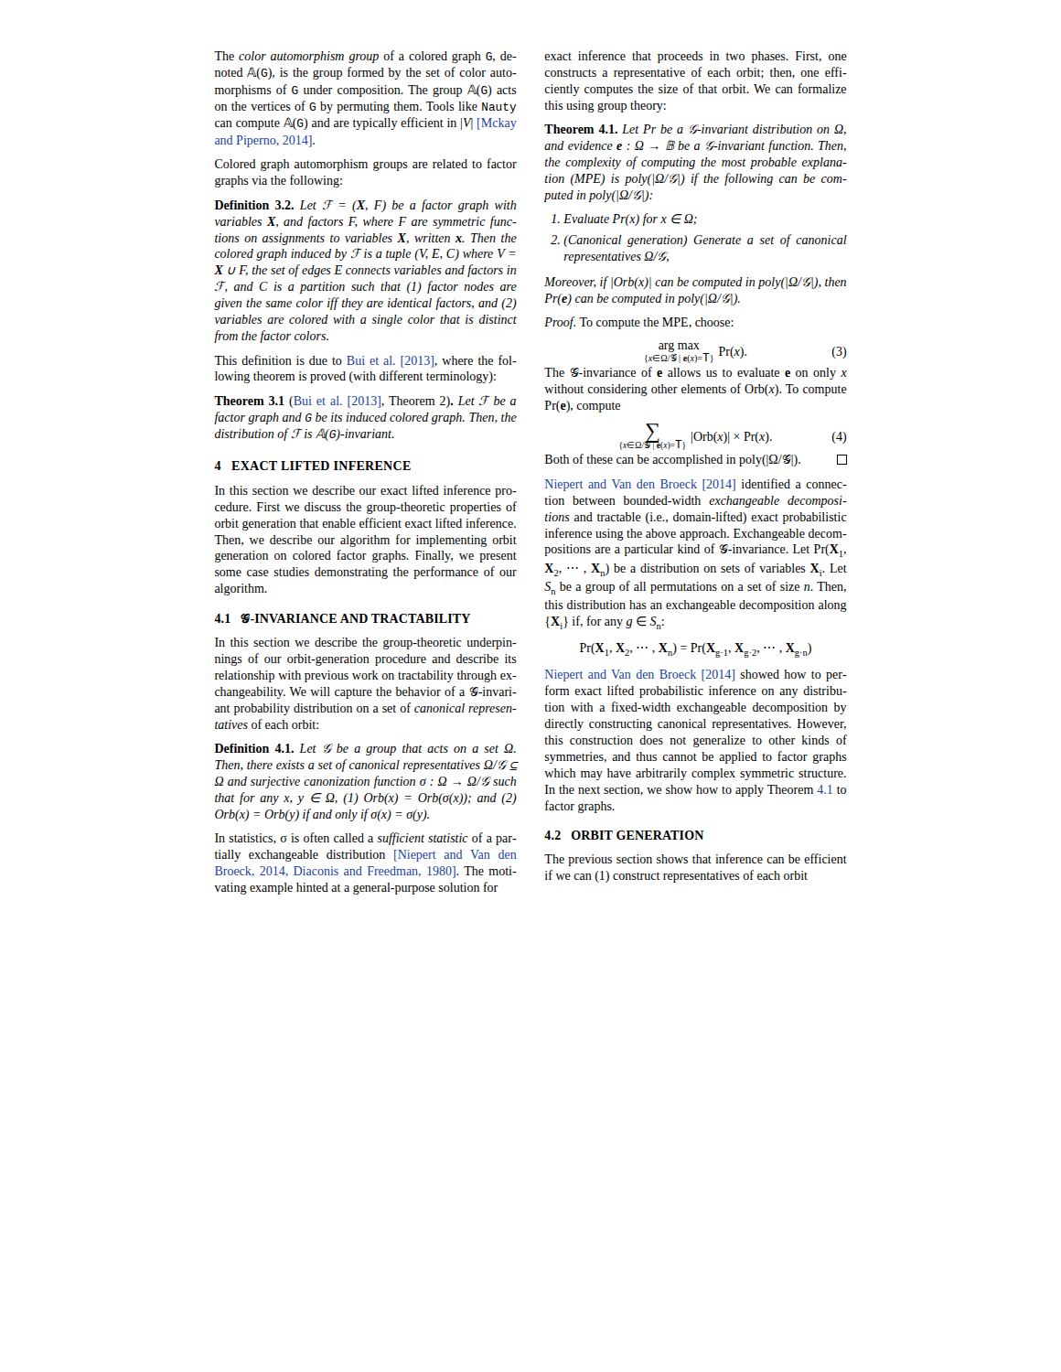The color automorphism group of a colored graph G, denoted 𝔸(G), is the group formed by the set of color automorphisms of G under composition. The group 𝔸(G) acts on the vertices of G by permuting them. Tools like Nauty can compute 𝔸(G) and are typically efficient in |V| [Mckay and Piperno, 2014].
Colored graph automorphism groups are related to factor graphs via the following:
Definition 3.2. Let ℱ = (X, F) be a factor graph with variables X, and factors F, where F are symmetric functions on assignments to variables X, written x. Then the colored graph induced by ℱ is a tuple (V, E, C) where V = X ∪ F, the set of edges E connects variables and factors in ℱ, and C is a partition such that (1) factor nodes are given the same color iff they are identical factors, and (2) variables are colored with a single color that is distinct from the factor colors.
This definition is due to Bui et al. [2013], where the following theorem is proved (with different terminology):
Theorem 3.1 (Bui et al. [2013], Theorem 2). Let ℱ be a factor graph and G be its induced colored graph. Then, the distribution of ℱ is 𝔸(G)-invariant.
4 EXACT LIFTED INFERENCE
In this section we describe our exact lifted inference procedure. First we discuss the group-theoretic properties of orbit generation that enable efficient exact lifted inference. Then, we describe our algorithm for implementing orbit generation on colored factor graphs. Finally, we present some case studies demonstrating the performance of our algorithm.
4.1 𝒢-INVARIANCE AND TRACTABILITY
In this section we describe the group-theoretic underpinnings of our orbit-generation procedure and describe its relationship with previous work on tractability through exchangeability. We will capture the behavior of a 𝒢-invariant probability distribution on a set of canonical representatives of each orbit:
Definition 4.1. Let 𝒢 be a group that acts on a set Ω. Then, there exists a set of canonical representatives Ω/𝒢 ⊆ Ω and surjective canonization function σ : Ω → Ω/𝒢 such that for any x, y ∈ Ω, (1) Orb(x) = Orb(σ(x)); and (2) Orb(x) = Orb(y) if and only if σ(x) = σ(y).
In statistics, σ is often called a sufficient statistic of a partially exchangeable distribution [Niepert and Van den Broeck, 2014, Diaconis and Freedman, 1980]. The motivating example hinted at a general-purpose solution for
exact inference that proceeds in two phases. First, one constructs a representative of each orbit; then, one efficiently computes the size of that orbit. We can formalize this using group theory:
Theorem 4.1. Let Pr be a 𝒢-invariant distribution on Ω, and evidence e : Ω → 𝔹 be a 𝒢-invariant function. Then, the complexity of computing the most probable explanation (MPE) is poly(|Ω/𝒢|) if the following can be computed in poly(|Ω/𝒢|):
Evaluate Pr(x) for x ∈ Ω;
(Canonical generation) Generate a set of canonical representatives Ω/𝒢,
Moreover, if |Orb(x)| can be computed in poly(|Ω/𝒢|), then Pr(e) can be computed in poly(|Ω/𝒢|).
Proof. To compute the MPE, choose:
arg max{x∈Ω/𝒢 | e(x)=T} Pr(x).
(3)
The 𝒢-invariance of e allows us to evaluate e on only x without considering other elements of Orb(x). To compute Pr(e), compute
∑{x∈Ω/𝒢 | e(x)=T} |Orb(x)| × Pr(x).
(4)
Both of these can be accomplished in poly(|Ω/𝒢|).
Niepert and Van den Broeck [2014] identified a connection between bounded-width exchangeable decompositions and tractable (i.e., domain-lifted) exact probabilistic inference using the above approach. Exchangeable decompositions are a particular kind of 𝒢-invariance. Let Pr(X 1, X 2, ⋯ , Xn) be a distribution on sets of variables Xi. Let Sn be a group of all permutations on a set of size n. Then, this distribution has an exchangeable decomposition along {Xi} if, for any g ∈ Sn:
Pr(X 1, X 2, ⋯ , Xn) = Pr(Xg·1, Xg·2, ⋯ , Xg·n)
Niepert and Van den Broeck [2014] showed how to perform exact lifted probabilistic inference on any distribution with a fixed-width exchangeable decomposition by directly constructing canonical representatives. However, this construction does not generalize to other kinds of symmetries, and thus cannot be applied to factor graphs which may have arbitrarily complex symmetric structure. In the next section, we show how to apply Theorem 4.1 to factor graphs.
4.2 ORBIT GENERATION
The previous section shows that inference can be efficient if we can (1) construct representatives of each orbit